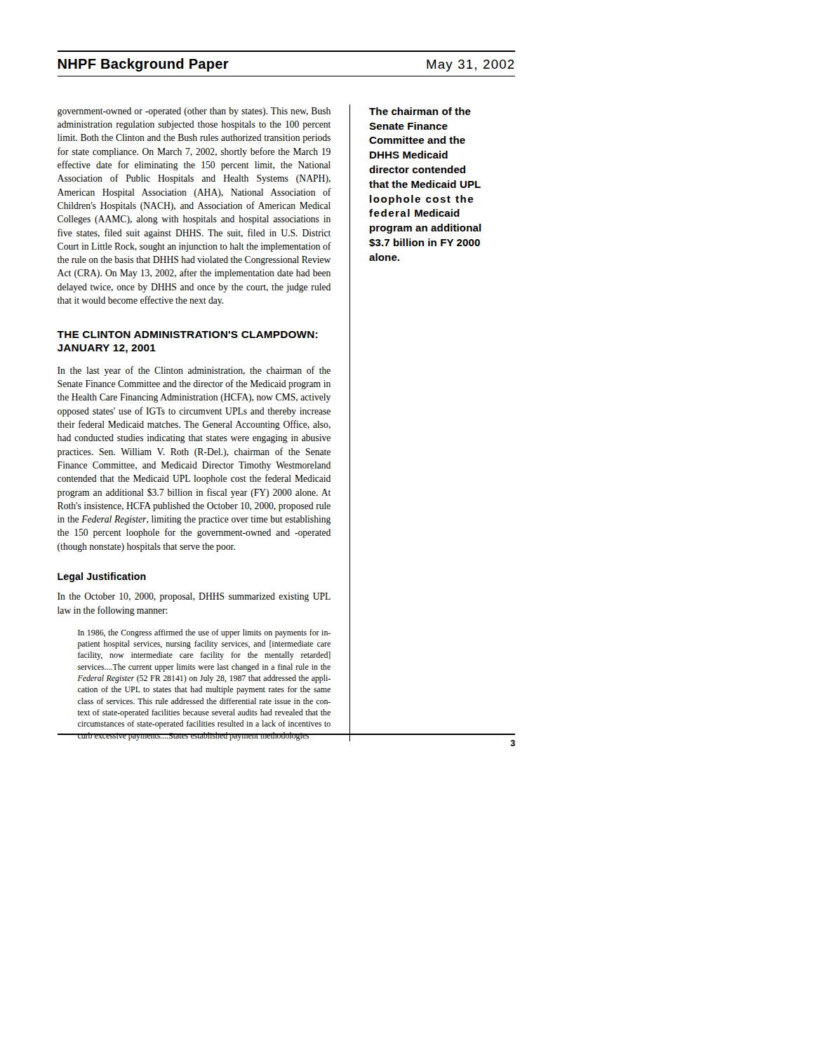NHPF Background Paper
May 31, 2002
government-owned or -operated (other than by states). This new, Bush administration regulation subjected those hospitals to the 100 percent limit. Both the Clinton and the Bush rules authorized transition periods for state compliance. On March 7, 2002, shortly before the March 19 effective date for eliminating the 150 percent limit, the National Association of Public Hospitals and Health Systems (NAPH), American Hospital Association (AHA), National Association of Children's Hospitals (NACH), and Association of American Medical Colleges (AAMC), along with hospitals and hospital associations in five states, filed suit against DHHS. The suit, filed in U.S. District Court in Little Rock, sought an injunction to halt the implementation of the rule on the basis that DHHS had violated the Congressional Review Act (CRA). On May 13, 2002, after the implementation date had been delayed twice, once by DHHS and once by the court, the judge ruled that it would become effective the next day.
THE CLINTON ADMINISTRATION'S CLAMPDOWN:
JANUARY 12, 2001
In the last year of the Clinton administration, the chairman of the Senate Finance Committee and the director of the Medicaid program in the Health Care Financing Administration (HCFA), now CMS, actively opposed states' use of IGTs to circumvent UPLs and thereby increase their federal Medicaid matches. The General Accounting Office, also, had conducted studies indicating that states were engaging in abusive practices. Sen. William V. Roth (R-Del.), chairman of the Senate Finance Committee, and Medicaid Director Timothy Westmoreland contended that the Medicaid UPL loophole cost the federal Medicaid program an additional $3.7 billion in fiscal year (FY) 2000 alone. At Roth's insistence, HCFA published the October 10, 2000, proposed rule in the Federal Register, limiting the practice over time but establishing the 150 percent loophole for the government-owned and -operated (though nonstate) hospitals that serve the poor.
Legal Justification
In the October 10, 2000, proposal, DHHS summarized existing UPL law in the following manner:
In 1986, the Congress affirmed the use of upper limits on payments for inpatient hospital services, nursing facility services, and [intermediate care facility, now intermediate care facility for the mentally retarded] services....The current upper limits were last changed in a final rule in the Federal Register (52 FR 28141) on July 28, 1987 that addressed the application of the UPL to states that had multiple payment rates for the same class of services. This rule addressed the differential rate issue in the context of state-operated facilities because several audits had revealed that the circumstances of state-operated facilities resulted in a lack of incentives to curb excessive payments....States established payment methodologies
The chairman of the Senate Finance Committee and the DHHS Medicaid director contended that the Medicaid UPL loophole cost the federal Medicaid program an additional $3.7 billion in FY 2000 alone.
3